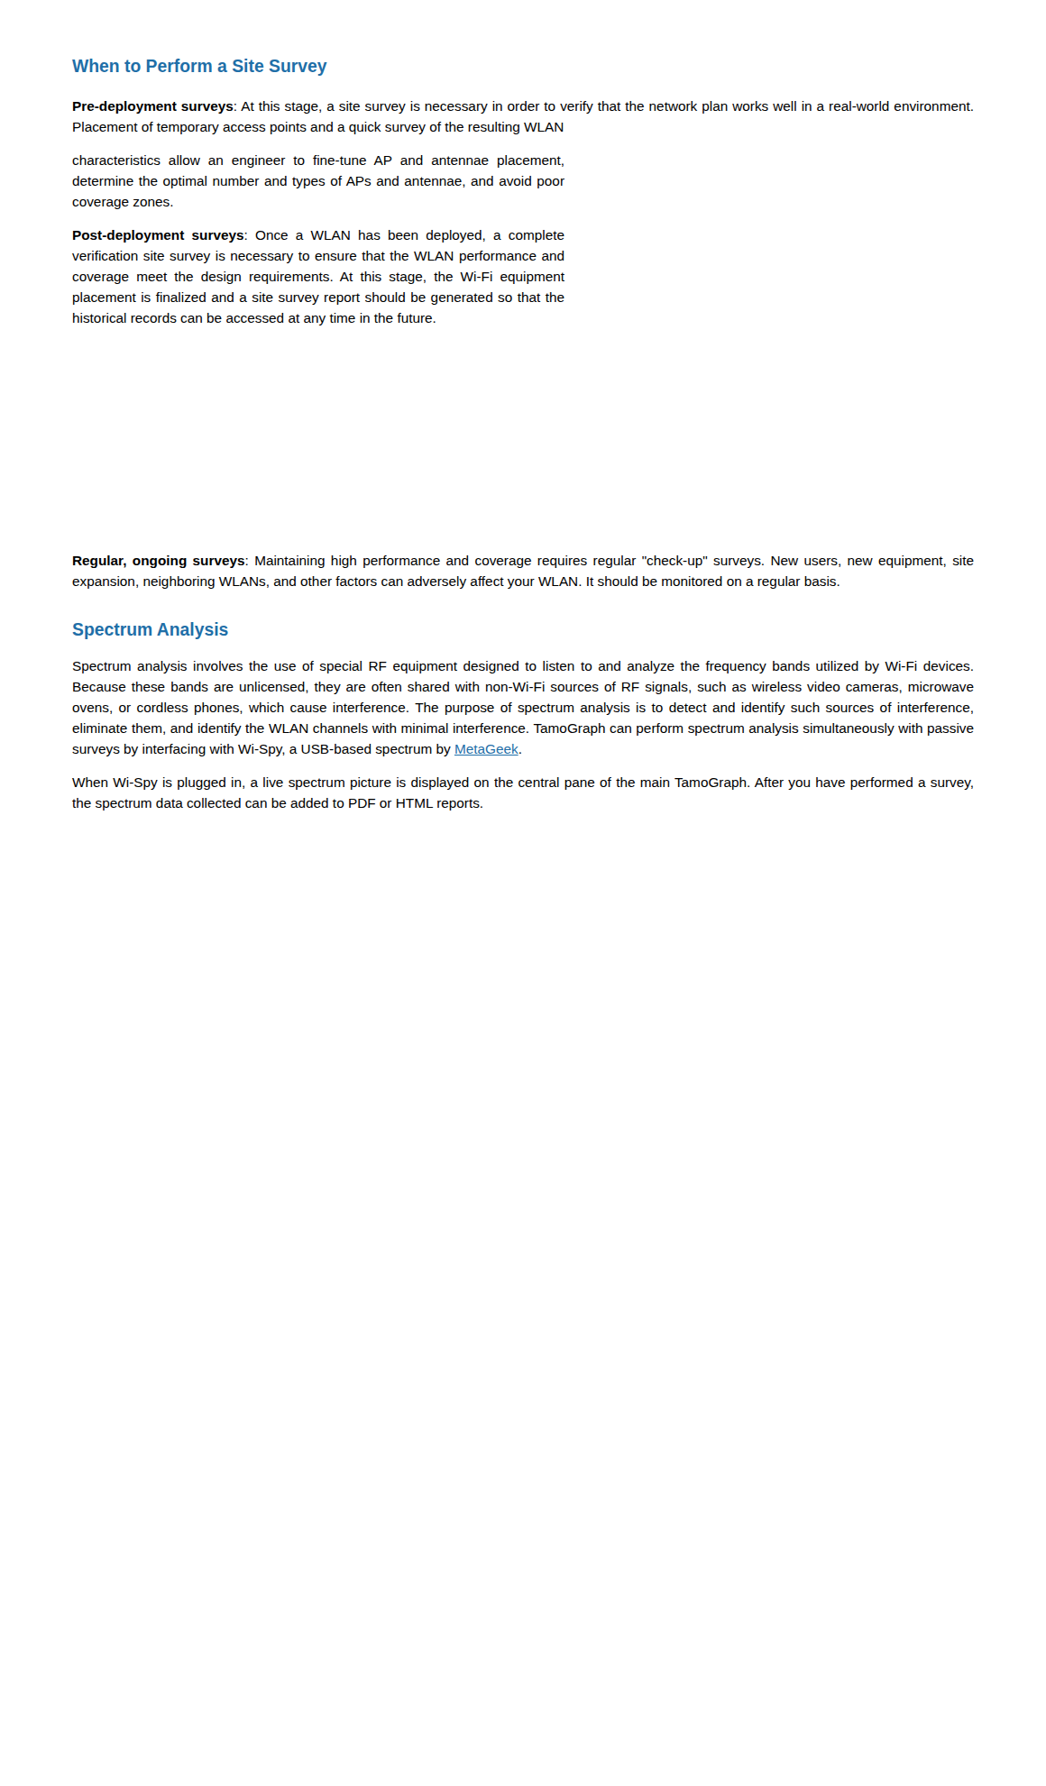When to Perform a Site Survey
Pre-deployment surveys: At this stage, a site survey is necessary in order to verify that the network plan works well in a real-world environment. Placement of temporary access points and a quick survey of the resulting WLAN
characteristics allow an engineer to fine-tune AP and antennae placement, determine the optimal number and types of APs and antennae, and avoid poor coverage zones.
Post-deployment surveys: Once a WLAN has been deployed, a complete verification site survey is necessary to ensure that the WLAN performance and coverage meet the design requirements. At this stage, the Wi-Fi equipment placement is finalized and a site survey report should be generated so that the historical records can be accessed at any time in the future.
Regular, ongoing surveys: Maintaining high performance and coverage requires regular "check-up" surveys. New users, new equipment, site expansion, neighboring WLANs, and other factors can adversely affect your WLAN. It should be monitored on a regular basis.
Spectrum Analysis
Spectrum analysis involves the use of special RF equipment designed to listen to and analyze the frequency bands utilized by Wi-Fi devices. Because these bands are unlicensed, they are often shared with non-Wi-Fi sources of RF signals, such as wireless video cameras, microwave ovens, or cordless phones, which cause interference. The purpose of spectrum analysis is to detect and identify such sources of interference, eliminate them, and identify the WLAN channels with minimal interference. TamoGraph can perform spectrum analysis simultaneously with passive surveys by interfacing with Wi-Spy, a USB-based spectrum by MetaGeek.
When Wi-Spy is plugged in, a live spectrum picture is displayed on the central pane of the main TamoGraph. After you have performed a survey, the spectrum data collected can be added to PDF or HTML reports.